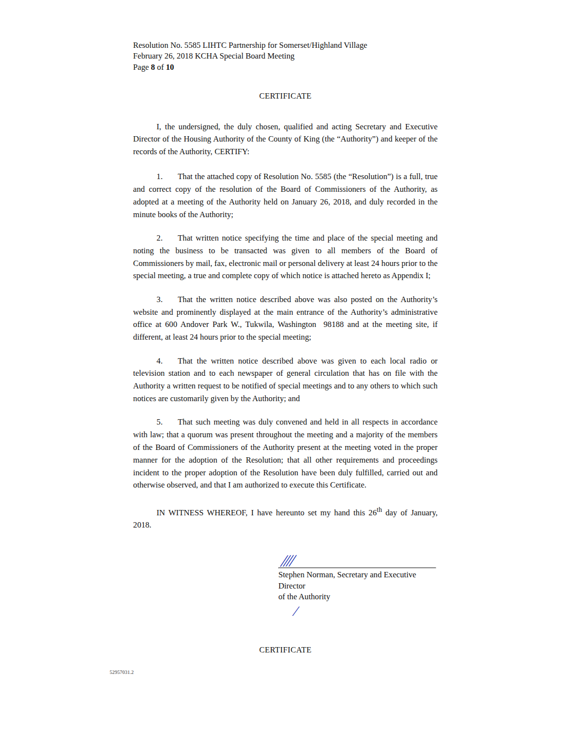Resolution No. 5585 LIHTC Partnership for Somerset/Highland Village
February 26, 2018 KCHA Special Board Meeting
Page 8 of 10
CERTIFICATE
I, the undersigned, the duly chosen, qualified and acting Secretary and Executive Director of the Housing Authority of the County of King (the “Authority”) and keeper of the records of the Authority, CERTIFY:
1. That the attached copy of Resolution No. 5585 (the “Resolution”) is a full, true and correct copy of the resolution of the Board of Commissioners of the Authority, as adopted at a meeting of the Authority held on January 26, 2018, and duly recorded in the minute books of the Authority;
2. That written notice specifying the time and place of the special meeting and noting the business to be transacted was given to all members of the Board of Commissioners by mail, fax, electronic mail or personal delivery at least 24 hours prior to the special meeting, a true and complete copy of which notice is attached hereto as Appendix I;
3. That the written notice described above was also posted on the Authority’s website and prominently displayed at the main entrance of the Authority’s administrative office at 600 Andover Park W., Tukwila, Washington 98188 and at the meeting site, if different, at least 24 hours prior to the special meeting;
4. That the written notice described above was given to each local radio or television station and to each newspaper of general circulation that has on file with the Authority a written request to be notified of special meetings and to any others to which such notices are customarily given by the Authority; and
5. That such meeting was duly convened and held in all respects in accordance with law; that a quorum was present throughout the meeting and a majority of the members of the Board of Commissioners of the Authority present at the meeting voted in the proper manner for the adoption of the Resolution; that all other requirements and proceedings incident to the proper adoption of the Resolution have been duly fulfilled, carried out and otherwise observed, and that I am authorized to execute this Certificate.
IN WITNESS WHEREOF, I have hereunto set my hand this 26th day of January, 2018.
⁄⁄⁄⁄
Stephen Norman, Secretary and Executive Director
of the Authority
⁄
CERTIFICATE
52957031.2